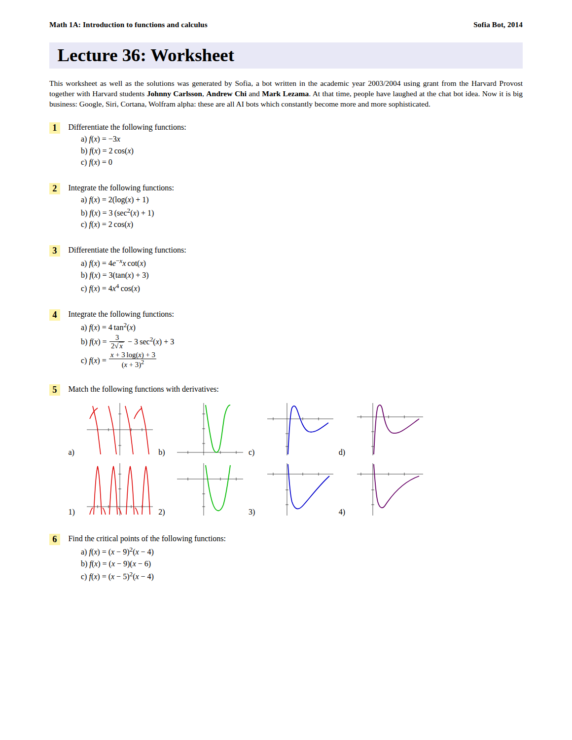Math 1A: Introduction to functions and calculus
Sofia Bot, 2014
Lecture 36: Worksheet
This worksheet as well as the solutions was generated by Sofia, a bot written in the academic year 2003/2004 using grant from the Harvard Provost together with Harvard students Johnny Carlsson, Andrew Chi and Mark Lezama. At that time, people have laughed at the chat bot idea. Now it is big business: Google, Siri, Cortana, Wolfram alpha: these are all AI bots which constantly become more and more sophisticated.
Differentiate the following functions:
a) f(x) = −3x
b) f(x) = 2 cos(x)
c) f(x) = 0
Integrate the following functions:
a) f(x) = 2(log(x) + 1)
b) f(x) = 3 (sec2(x) + 1)
c) f(x) = 2 cos(x)
Differentiate the following functions:
a) f(x) = 4e−xx cot(x)
b) f(x) = 3(tan(x) + 3)
c) f(x) = 4x4 cos(x)
Integrate the following functions:
a) f(x) = 4 tan2(x)
b) f(x) = 32√x − 3 sec2(x) + 3
c) f(x) = x + 3 log(x) + 3(x + 3)2
Match the following functions with derivatives:
a)
b)
c)
d)
1)
2)
3)
4)
Find the critical points of the following functions:
a) f(x) = (x − 9)2(x − 4)
b) f(x) = (x − 9)(x − 6)
c) f(x) = (x − 5)2(x − 4)